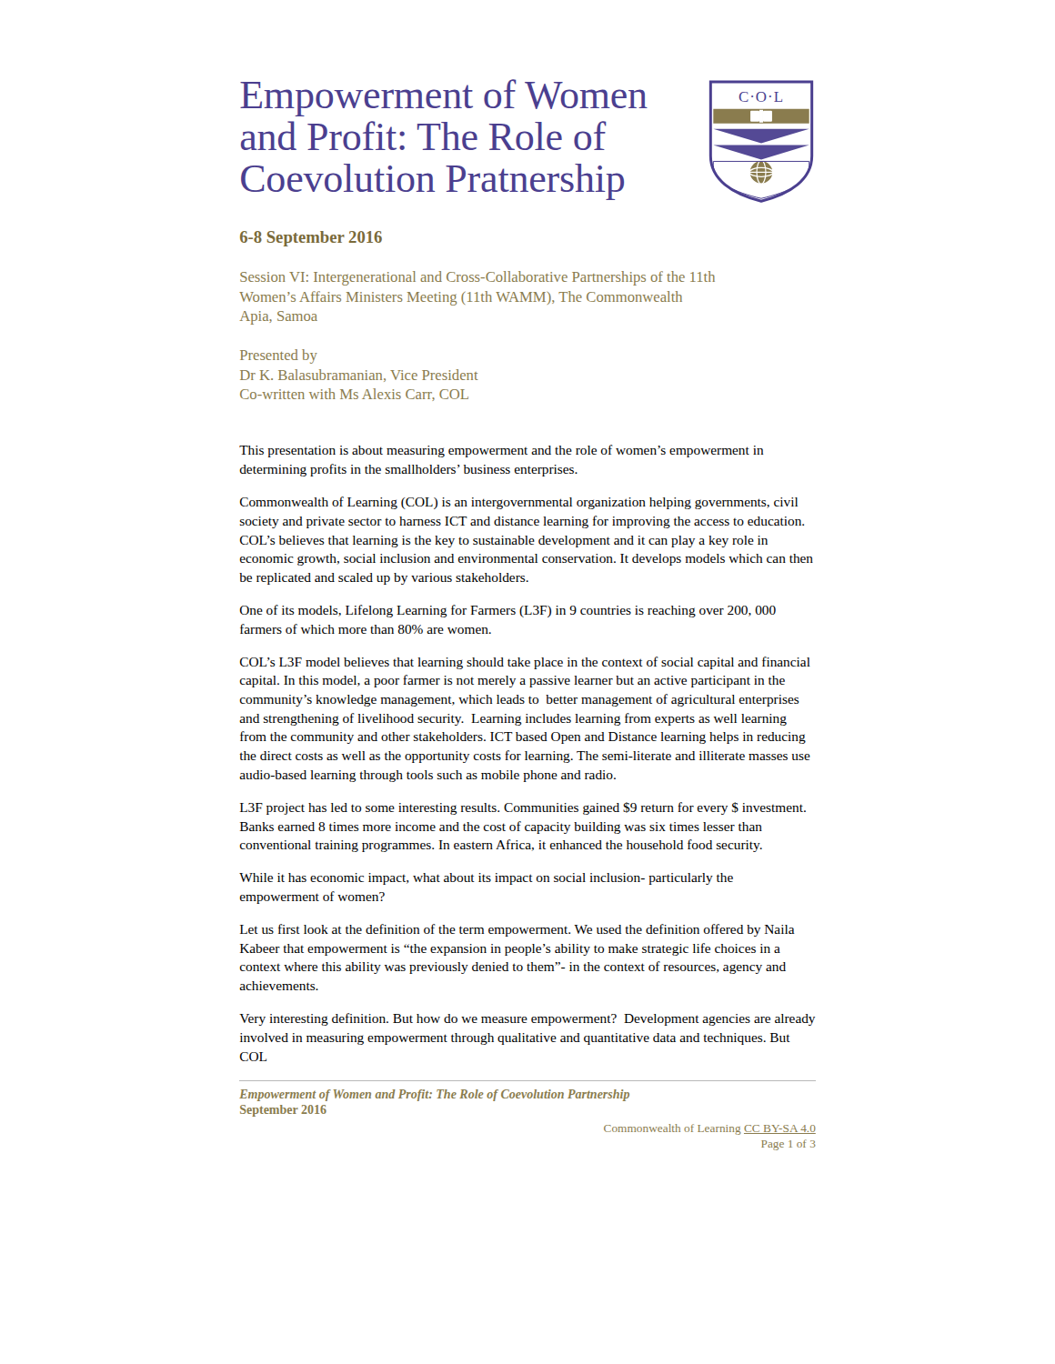Empowerment of Women and Profit: The Role of Coevolution Pratnership
COL shield logo C·O·L
6-8 September 2016
Session VI: Intergenerational and Cross-Collaborative Partnerships of the 11th
Women’s Affairs Ministers Meeting (11th WAMM), The Commonwealth
Apia, Samoa
Presented by
Dr K. Balasubramanian, Vice President
Co-written with Ms Alexis Carr, COL
This presentation is about measuring empowerment and the role of women’s empowerment in determining profits in the smallholders’ business enterprises.
Commonwealth of Learning (COL) is an intergovernmental organization helping governments, civil society and private sector to harness ICT and distance learning for improving the access to education. COL’s believes that learning is the key to sustainable development and it can play a key role in economic growth, social inclusion and environmental conservation. It develops models which can then be replicated and scaled up by various stakeholders.
One of its models, Lifelong Learning for Farmers (L3F) in 9 countries is reaching over 200, 000 farmers of which more than 80% are women.
COL’s L3F model believes that learning should take place in the context of social capital and financial capital. In this model, a poor farmer is not merely a passive learner but an active participant in the community’s knowledge management, which leads to better management of agricultural enterprises and strengthening of livelihood security. Learning includes learning from experts as well learning from the community and other stakeholders. ICT based Open and Distance learning helps in reducing the direct costs as well as the opportunity costs for learning. The semi-literate and illiterate masses use audio-based learning through tools such as mobile phone and radio.
L3F project has led to some interesting results. Communities gained $9 return for every $ investment. Banks earned 8 times more income and the cost of capacity building was six times lesser than conventional training programmes. In eastern Africa, it enhanced the household food security.
While it has economic impact, what about its impact on social inclusion- particularly the empowerment of women?
Let us first look at the definition of the term empowerment. We used the definition offered by Naila Kabeer that empowerment is “the expansion in people’s ability to make strategic life choices in a context where this ability was previously denied to them”- in the context of resources, agency and achievements.
Very interesting definition. But how do we measure empowerment? Development agencies are already involved in measuring empowerment through qualitative and quantitative data and techniques. But COL
Empowerment of Women and Profit: The Role of Coevolution Partnership
September 2016
Commonwealth of Learning CC BY-SA 4.0
Page 1 of 3